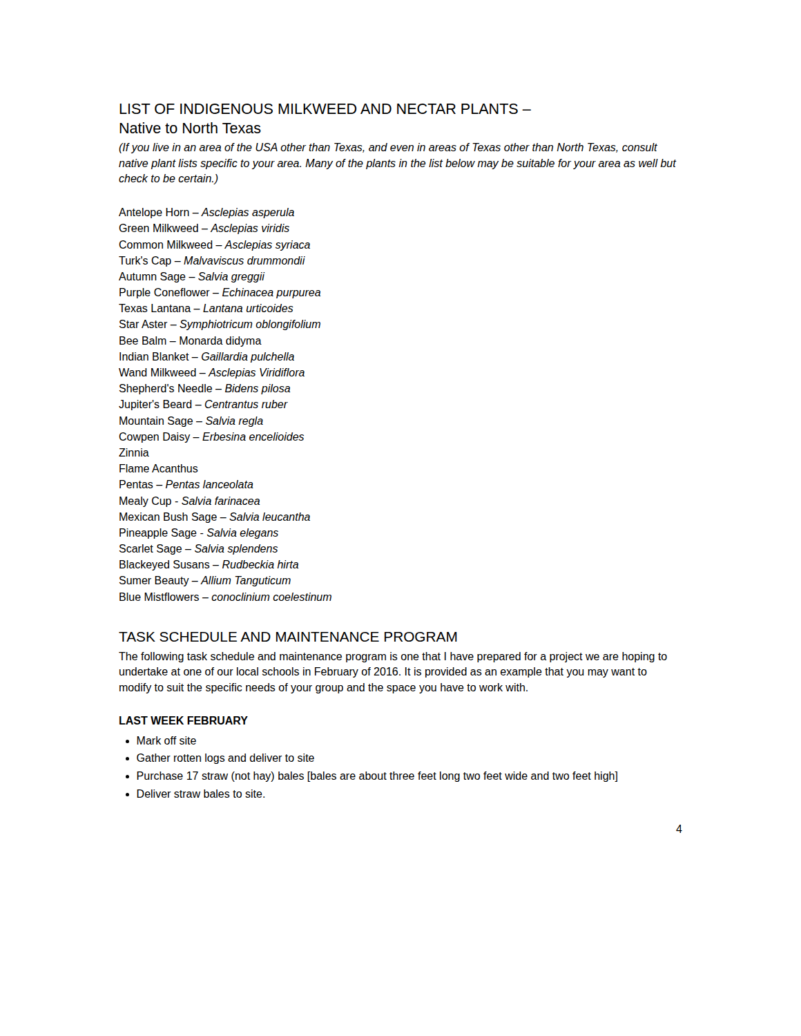LIST OF INDIGENOUS MILKWEED AND NECTAR PLANTS –
Native to North Texas
(If you live in an area of the USA other than Texas, and even in areas of Texas other than North Texas, consult native plant lists specific to your area. Many of the plants in the list below may be suitable for your area as well but check to be certain.)
Antelope Horn – Asclepias asperula
Green Milkweed – Asclepias viridis
Common Milkweed – Asclepias syriaca
Turk's Cap – Malvaviscus drummondii
Autumn Sage – Salvia greggii
Purple Coneflower – Echinacea purpurea
Texas Lantana – Lantana urticoides
Star Aster – Symphiotricum oblongifolium
Bee Balm – Monarda didyma
Indian Blanket – Gaillardia pulchella
Wand Milkweed – Asclepias Viridiflora
Shepherd's Needle – Bidens pilosa
Jupiter's Beard – Centrantus ruber
Mountain Sage – Salvia regla
Cowpen Daisy – Erbesina encelioides
Zinnia
Flame Acanthus
Pentas – Pentas lanceolata
Mealy Cup - Salvia farinacea
Mexican Bush Sage – Salvia leucantha
Pineapple Sage - Salvia elegans
Scarlet Sage – Salvia splendens
Blackeyed Susans – Rudbeckia hirta
Sumer Beauty – Allium Tanguticum
Blue Mistflowers – conoclinium coelestinum
TASK SCHEDULE AND MAINTENANCE PROGRAM
The following task schedule and maintenance program is one that I have prepared for a project we are hoping to undertake at one of our local schools in February of 2016. It is provided as an example that you may want to modify to suit the specific needs of your group and the space you have to work with.
LAST WEEK FEBRUARY
Mark off site
Gather rotten logs and deliver to site
Purchase 17 straw (not hay) bales [bales are about three feet long two feet wide and two feet high]
Deliver straw bales to site.
4